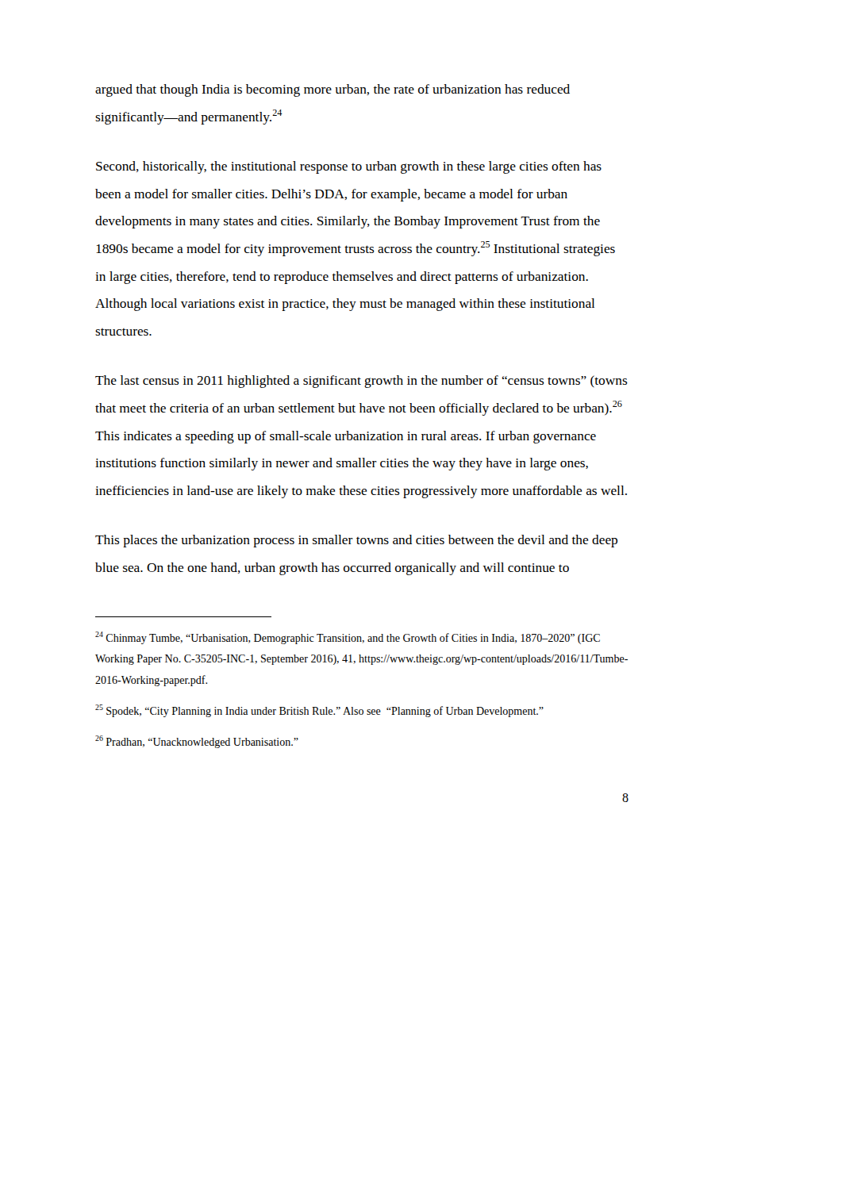argued that though India is becoming more urban, the rate of urbanization has reduced significantly—and permanently.24
Second, historically, the institutional response to urban growth in these large cities often has been a model for smaller cities. Delhi’s DDA, for example, became a model for urban developments in many states and cities. Similarly, the Bombay Improvement Trust from the 1890s became a model for city improvement trusts across the country.25 Institutional strategies in large cities, therefore, tend to reproduce themselves and direct patterns of urbanization. Although local variations exist in practice, they must be managed within these institutional structures.
The last census in 2011 highlighted a significant growth in the number of “census towns” (towns that meet the criteria of an urban settlement but have not been officially declared to be urban).26 This indicates a speeding up of small-scale urbanization in rural areas. If urban governance institutions function similarly in newer and smaller cities the way they have in large ones, inefficiencies in land-use are likely to make these cities progressively more unaffordable as well.
This places the urbanization process in smaller towns and cities between the devil and the deep blue sea. On the one hand, urban growth has occurred organically and will continue to
24 Chinmay Tumbe, “Urbanisation, Demographic Transition, and the Growth of Cities in India, 1870–2020” (IGC Working Paper No. C-35205-INC-1, September 2016), 41, https://www.theigc.org/wp-content/uploads/2016/11/Tumbe-2016-Working-paper.pdf.
25 Spodek, “City Planning in India under British Rule.” Also see “Planning of Urban Development.”
26 Pradhan, “Unacknowledged Urbanisation.”
8